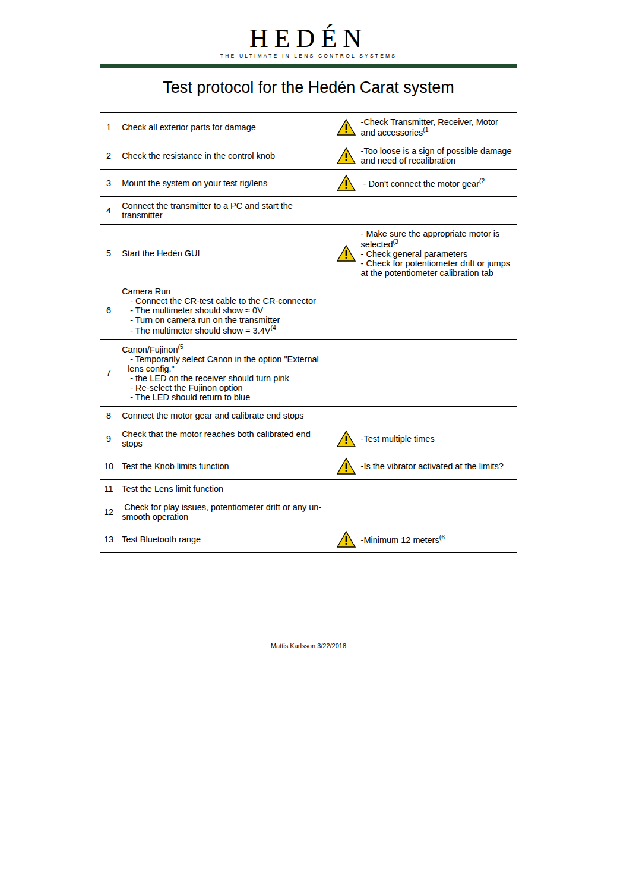HEDÉN
The ultimate in lens control systems
Test protocol for the Hedén Carat system
| 1 | Check all exterior parts for damage | -Check Transmitter, Receiver, Motor and accessories (1 |
| 2 | Check the resistance in the control knob | -Too loose is a sign of possible damage and need of recalibration |
| 3 | Mount the system on your test rig/lens | - Don't connect the motor gear (2 |
| 4 | Connect the transmitter to a PC and start the transmitter | |
| 5 | Start the Hedén GUI | - Make sure the appropriate motor is selected (3 - Check general parameters - Check for potentiometer drift or jumps at the potentiometer calibration tab |
| 6 | Camera Run - Connect the CR-test cable to the CR-connector - The multimeter should show ≈ 0V - Turn on camera run on the transmitter - The multimeter should show = 3.4V (4 | |
| 7 | Canon/Fujinon (5 - Temporarily select Canon in the option "External lens config." - the LED on the receiver should turn pink - Re-select the Fujinon option - The LED should return to blue | |
| 8 | Connect the motor gear and calibrate end stops | |
| 9 | Check that the motor reaches both calibrated end stops | -Test multiple times |
| 10 | Test the Knob limits function | -Is the vibrator activated at the limits? |
| 11 | Test the Lens limit function | |
| 12 | Check for play issues, potentiometer drift or any un-smooth operation | |
| 13 | Test Bluetooth range | -Minimum 12 meters (6 |
Mattis Karlsson 3/22/2018